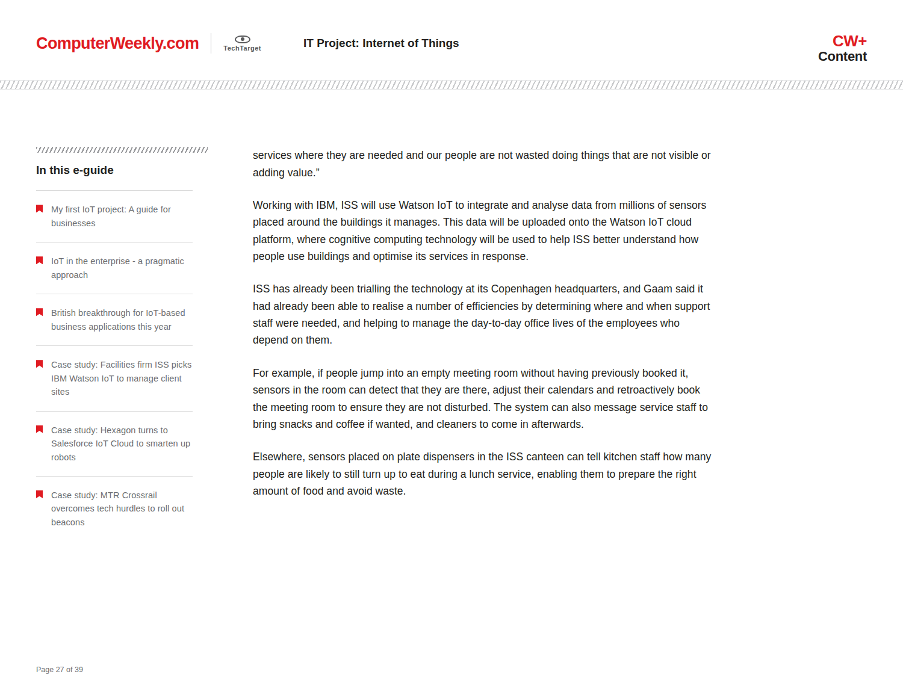ComputerWeekly.com
TechTarget
IT Project: Internet of Things
CW+
Content
In this e-guide
My first IoT project: A guide for businesses
IoT in the enterprise - a pragmatic approach
British breakthrough for IoT-based business applications this year
Case study: Facilities firm ISS picks IBM Watson IoT to manage client sites
Case study: Hexagon turns to Salesforce IoT Cloud to smarten up robots
Case study: MTR Crossrail overcomes tech hurdles to roll out beacons
services where they are needed and our people are not wasted doing things that are not visible or adding value.”
Working with IBM, ISS will use Watson IoT to integrate and analyse data from millions of sensors placed around the buildings it manages. This data will be uploaded onto the Watson IoT cloud platform, where cognitive computing technology will be used to help ISS better understand how people use buildings and optimise its services in response.
ISS has already been trialling the technology at its Copenhagen headquarters, and Gaam said it had already been able to realise a number of efficiencies by determining where and when support staff were needed, and helping to manage the day-to-day office lives of the employees who depend on them.
For example, if people jump into an empty meeting room without having previously booked it, sensors in the room can detect that they are there, adjust their calendars and retroactively book the meeting room to ensure they are not disturbed. The system can also message service staff to bring snacks and coffee if wanted, and cleaners to come in afterwards.
Elsewhere, sensors placed on plate dispensers in the ISS canteen can tell kitchen staff how many people are likely to still turn up to eat during a lunch service, enabling them to prepare the right amount of food and avoid waste.
Page 27 of 39